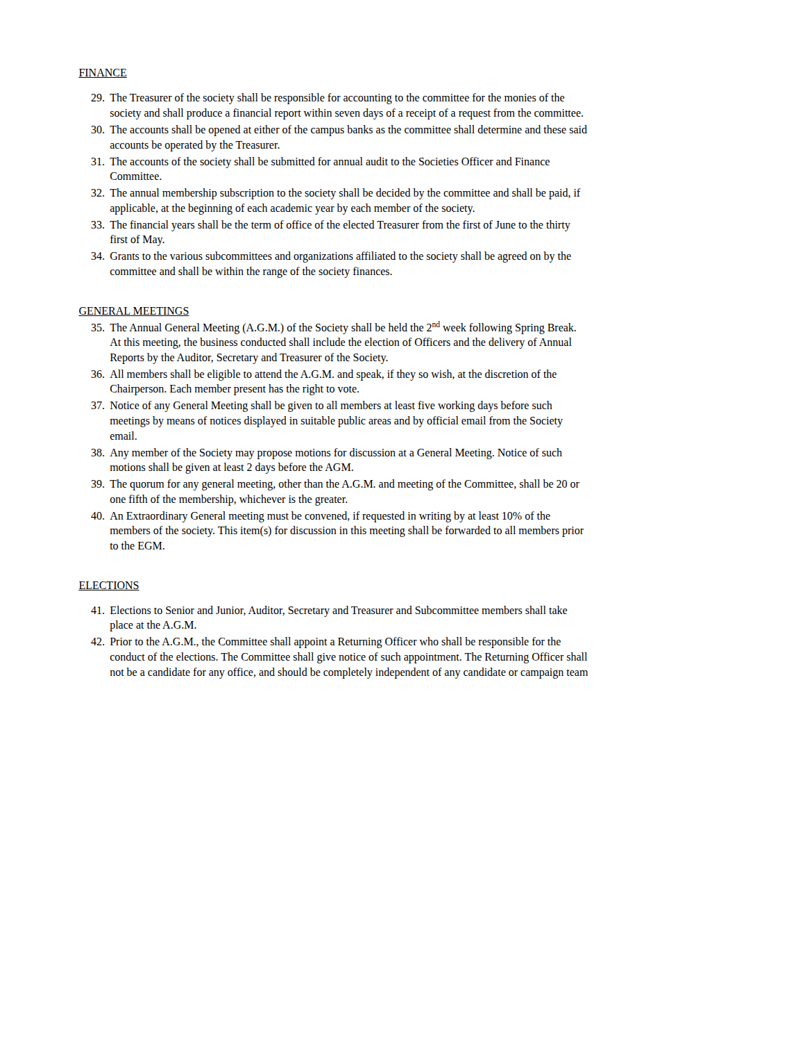FINANCE
The Treasurer of the society shall be responsible for accounting to the committee for the monies of the society and shall produce a financial report within seven days of a receipt of a request from the committee.
The accounts shall be opened at either of the campus banks as the committee shall determine and these said accounts be operated by the Treasurer.
The accounts of the society shall be submitted for annual audit to the Societies Officer and Finance Committee.
The annual membership subscription to the society shall be decided by the committee and shall be paid, if applicable, at the beginning of each academic year by each member of the society.
The financial years shall be the term of office of the elected Treasurer from the first of June to the thirty first of May.
Grants to the various subcommittees and organizations affiliated to the society shall be agreed on by the committee and shall be within the range of the society finances.
GENERAL MEETINGS
The Annual General Meeting (A.G.M.) of the Society shall be held the 2nd week following Spring Break. At this meeting, the business conducted shall include the election of Officers and the delivery of Annual Reports by the Auditor, Secretary and Treasurer of the Society.
All members shall be eligible to attend the A.G.M. and speak, if they so wish, at the discretion of the Chairperson. Each member present has the right to vote.
Notice of any General Meeting shall be given to all members at least five working days before such meetings by means of notices displayed in suitable public areas and by official email from the Society email.
Any member of the Society may propose motions for discussion at a General Meeting. Notice of such motions shall be given at least 2 days before the AGM.
The quorum for any general meeting, other than the A.G.M. and meeting of the Committee, shall be 20 or one fifth of the membership, whichever is the greater.
An Extraordinary General meeting must be convened, if requested in writing by at least 10% of the members of the society. This item(s) for discussion in this meeting shall be forwarded to all members prior to the EGM.
ELECTIONS
Elections to Senior and Junior, Auditor, Secretary and Treasurer and Subcommittee members shall take place at the A.G.M.
Prior to the A.G.M., the Committee shall appoint a Returning Officer who shall be responsible for the conduct of the elections. The Committee shall give notice of such appointment. The Returning Officer shall not be a candidate for any office, and should be completely independent of any candidate or campaign team